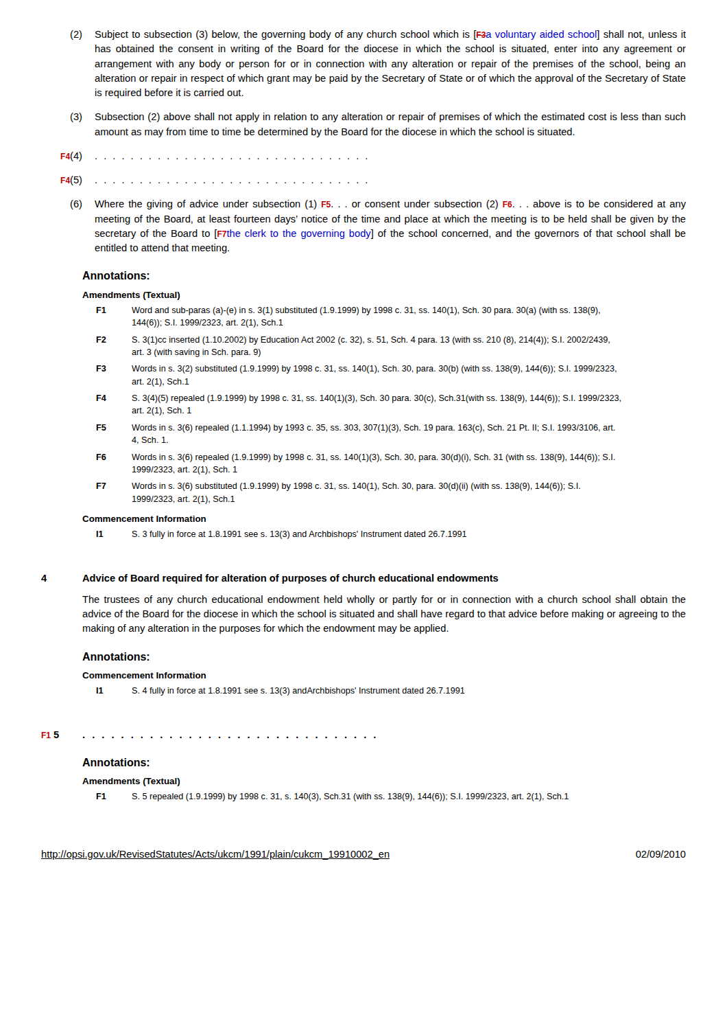(2)
Subject to subsection (3) below, the governing body of any church school which is [F3 a voluntary aided school] shall not, unless it has obtained the consent in writing of the Board for the diocese in which the school is situated, enter into any agreement or arrangement with any body or person for or in connection with any alteration or repair of the premises of the school, being an alteration or repair in respect of which grant may be paid by the Secretary of State or of which the approval of the Secretary of State is required before it is carried out.
(3)
Subsection (2) above shall not apply in relation to any alteration or repair of premises of which the estimated cost is less than such amount as may from time to time be determined by the Board for the diocese in which the school is situated.
F4(4)
. . . . . . . . . . . . . . . . . . . . . . . . . . . . . . .
F4(5)
. . . . . . . . . . . . . . . . . . . . . . . . . . . . . . .
(6)
Where the giving of advice under subsection (1) F5. . . or consent under subsection (2) F6. . . above is to be considered at any meeting of the Board, at least fourteen days’ notice of the time and place at which the meeting is to be held shall be given by the secretary of the Board to [F7 the clerk to the governing body] of the school concerned, and the governors of that school shall be entitled to attend that meeting.
Annotations:
Amendments (Textual)
| F1 | Word and sub-paras (a)-(e) in s. 3(1) substituted (1.9.1999) by 1998 c. 31, ss. 140(1), Sch. 30 para. 30(a) (with ss. 138(9), 144(6)); S.I. 1999/2323, art. 2(1), Sch.1 |
| F2 | S. 3(1)cc inserted (1.10.2002) by Education Act 2002 (c. 32), s. 51, Sch. 4 para. 13 (with ss. 210 (8), 214(4)); S.I. 2002/2439, art. 3 (with saving in Sch. para. 9) |
| F3 | Words in s. 3(2) substituted (1.9.1999) by 1998 c. 31, ss. 140(1), Sch. 30, para. 30(b) (with ss. 138(9), 144(6)); S.I. 1999/2323, art. 2(1), Sch.1 |
| F4 | S. 3(4)(5) repealed (1.9.1999) by 1998 c. 31, ss. 140(1)(3), Sch. 30 para. 30(c), Sch.31(with ss. 138(9), 144(6)); S.I. 1999/2323, art. 2(1), Sch. 1 |
| F5 | Words in s. 3(6) repealed (1.1.1994) by 1993 c. 35, ss. 303, 307(1)(3), Sch. 19 para. 163(c), Sch. 21 Pt. II; S.I. 1993/3106, art. 4, Sch. 1. |
| F6 | Words in s. 3(6) repealed (1.9.1999) by 1998 c. 31, ss. 140(1)(3), Sch. 30, para. 30(d)(i), Sch. 31 (with ss. 138(9), 144(6)); S.I. 1999/2323, art. 2(1), Sch. 1 |
| F7 | Words in s. 3(6) substituted (1.9.1999) by 1998 c. 31, ss. 140(1), Sch. 30, para. 30(d)(ii) (with ss. 138(9), 144(6)); S.I. 1999/2323, art. 2(1), Sch.1 |
Commencement Information
| I1 | S. 3 fully in force at 1.8.1991 see s. 13(3) and Archbishops' Instrument dated 26.7.1991 |
4
Advice of Board required for alteration of purposes of church educational endowments
The trustees of any church educational endowment held wholly or partly for or in connection with a church school shall obtain the advice of the Board for the diocese in which the school is situated and shall have regard to that advice before making or agreeing to the making of any alteration in the purposes for which the endowment may be applied.
Annotations:
Commencement Information
| I1 | S. 4 fully in force at 1.8.1991 see s. 13(3) andArchbishops' Instrument dated 26.7.1991 |
F1 5
. . . . . . . . . . . . . . . . . . . . . . . . . . . . . . .
Annotations:
Amendments (Textual)
| F1 | S. 5 repealed (1.9.1999) by 1998 c. 31, s. 140(3), Sch.31 (with ss. 138(9), 144(6)); S.I. 1999/2323, art. 2(1), Sch.1 |
http://opsi.gov.uk/RevisedStatutes/Acts/ukcm/1991/plain/cukcm_19910002_en
02/09/2010